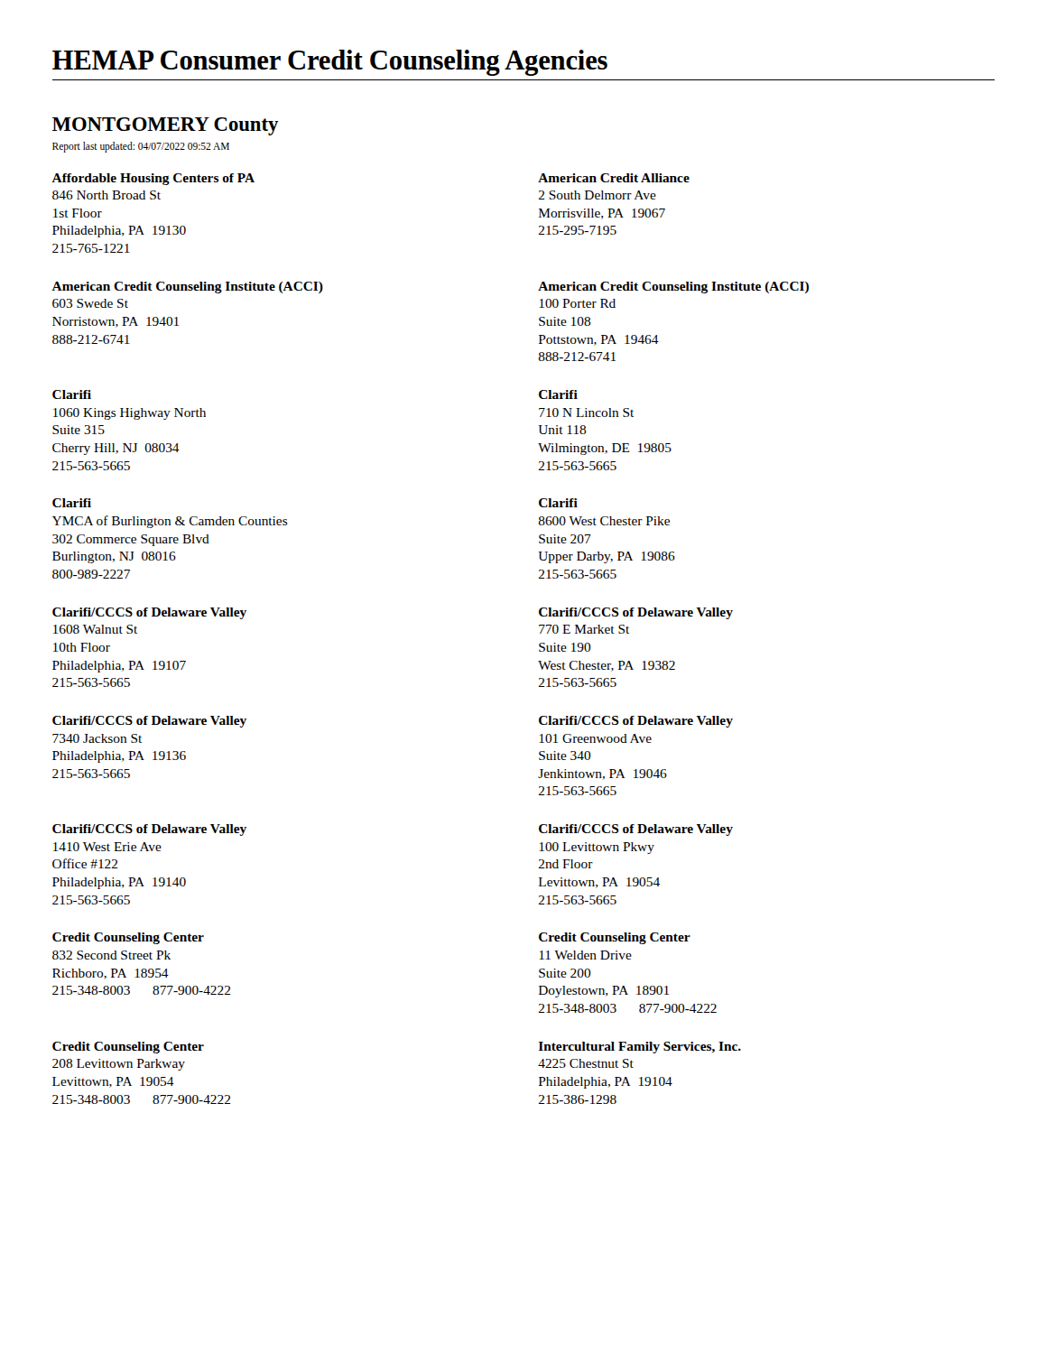HEMAP Consumer Credit Counseling Agencies
MONTGOMERY County
Report last updated: 04/07/2022 09:52 AM
| Affordable Housing Centers of PA 846 North Broad St 1st Floor Philadelphia, PA 19130 215-765-1221 | American Credit Alliance 2 South Delmorr Ave Morrisville, PA 19067 215-295-7195 |
| American Credit Counseling Institute (ACCI) 603 Swede St Norristown, PA 19401 888-212-6741 | American Credit Counseling Institute (ACCI) 100 Porter Rd Suite 108 Pottstown, PA 19464 888-212-6741 |
| Clarifi 1060 Kings Highway North Suite 315 Cherry Hill, NJ 08034 215-563-5665 | Clarifi 710 N Lincoln St Unit 118 Wilmington, DE 19805 215-563-5665 |
| Clarifi YMCA of Burlington & Camden Counties 302 Commerce Square Blvd Burlington, NJ 08016 800-989-2227 | Clarifi 8600 West Chester Pike Suite 207 Upper Darby, PA 19086 215-563-5665 |
| Clarifi/CCCS of Delaware Valley 1608 Walnut St 10th Floor Philadelphia, PA 19107 215-563-5665 | Clarifi/CCCS of Delaware Valley 770 E Market St Suite 190 West Chester, PA 19382 215-563-5665 |
| Clarifi/CCCS of Delaware Valley 7340 Jackson St Philadelphia, PA 19136 215-563-5665 | Clarifi/CCCS of Delaware Valley 101 Greenwood Ave Suite 340 Jenkintown, PA 19046 215-563-5665 |
| Clarifi/CCCS of Delaware Valley 1410 West Erie Ave Office #122 Philadelphia, PA 19140 215-563-5665 | Clarifi/CCCS of Delaware Valley 100 Levittown Pkwy 2nd Floor Levittown, PA 19054 215-563-5665 |
| Credit Counseling Center 832 Second Street Pk Richboro, PA 18954 215-348-8003 877-900-4222 | Credit Counseling Center 11 Welden Drive Suite 200 Doylestown, PA 18901 215-348-8003 877-900-4222 |
| Credit Counseling Center 208 Levittown Parkway Levittown, PA 19054 215-348-8003 877-900-4222 | Intercultural Family Services, Inc. 4225 Chestnut St Philadelphia, PA 19104 215-386-1298 |